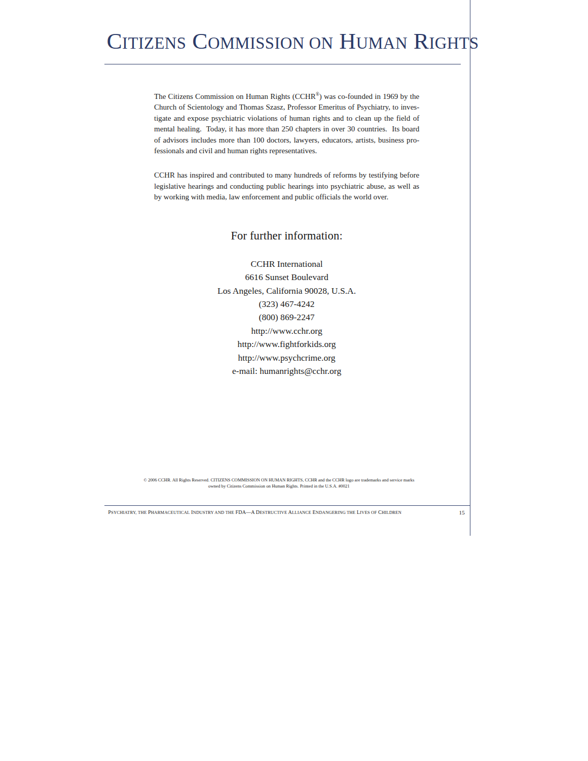CITIZENS COMMISSION ON HUMAN RIGHTS
The Citizens Commission on Human Rights (CCHR®) was co-founded in 1969 by the Church of Scientology and Thomas Szasz, Professor Emeritus of Psychiatry, to investigate and expose psychiatric violations of human rights and to clean up the field of mental healing. Today, it has more than 250 chapters in over 30 countries. Its board of advisors includes more than 100 doctors, lawyers, educators, artists, business professionals and civil and human rights representatives.
CCHR has inspired and contributed to many hundreds of reforms by testifying before legislative hearings and conducting public hearings into psychiatric abuse, as well as by working with media, law enforcement and public officials the world over.
For further information:
CCHR International 6616 Sunset Boulevard Los Angeles, California 90028, U.S.A. (323) 467-4242 (800) 869-2247 http://www.cchr.org http://www.fightforkids.org http://www.psychcrime.org e-mail: humanrights@cchr.org
© 2006 CCHR. All Rights Reserved. CITIZENS COMMISSION ON HUMAN RIGHTS, CCHR and the CCHR logo are trademarks and service marks owned by Citizens Commission on Human Rights. Printed in the U.S.A. #0021
15 PSYCHIATRY, THE PHARMACEUTICAL INDUSTRY AND THE FDA—A DESTRUCTIVE ALLIANCE ENDANGERING THE LIVES OF CHILDREN